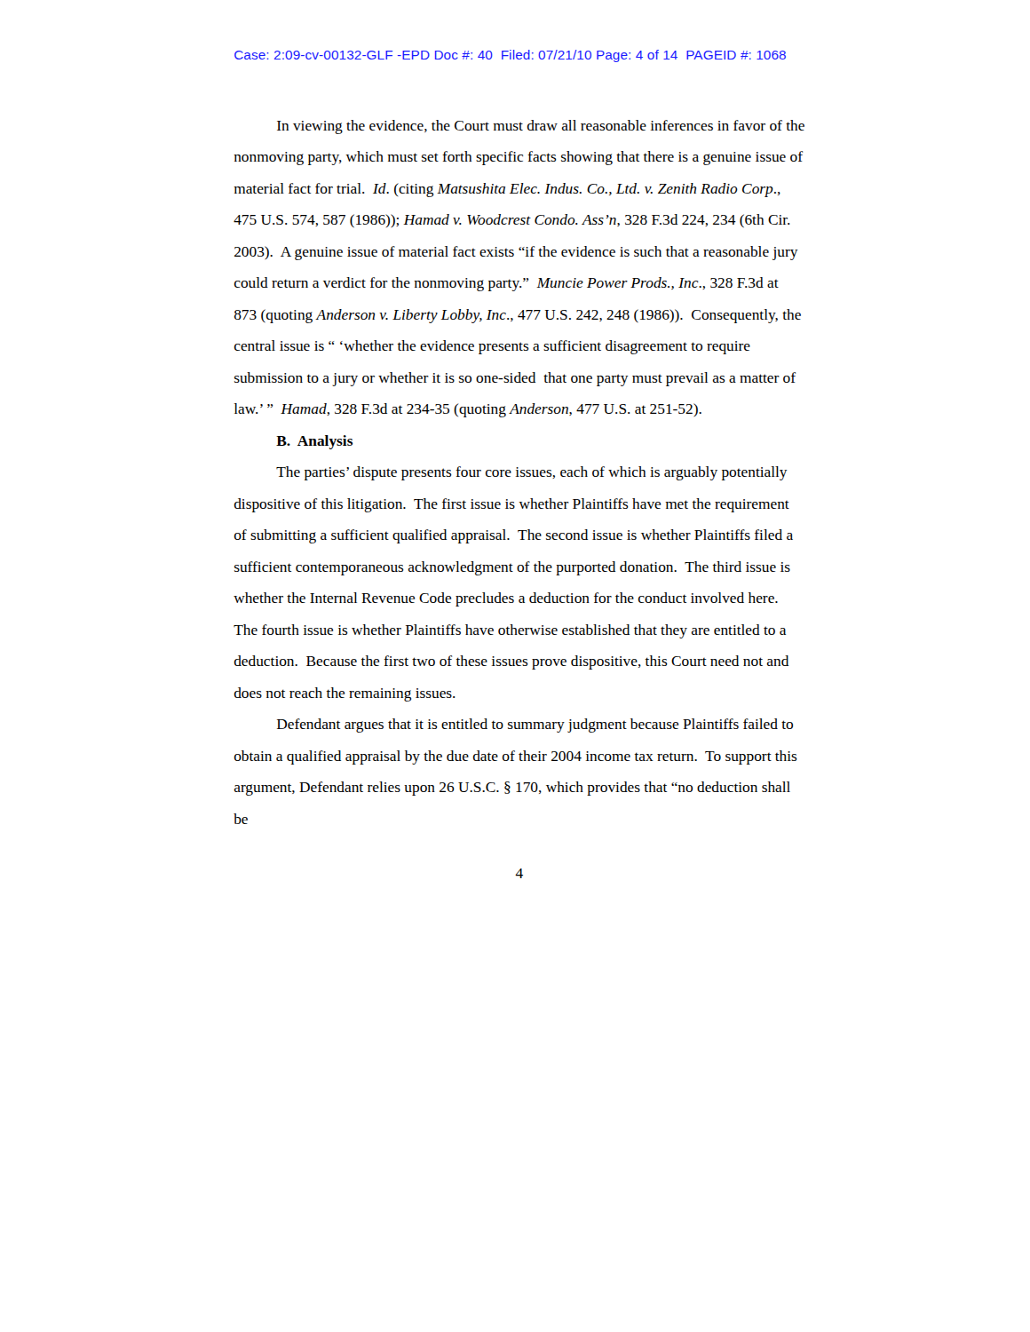Case: 2:09-cv-00132-GLF -EPD Doc #: 40 Filed: 07/21/10 Page: 4 of 14 PAGEID #: 1068
In viewing the evidence, the Court must draw all reasonable inferences in favor of the nonmoving party, which must set forth specific facts showing that there is a genuine issue of material fact for trial. Id. (citing Matsushita Elec. Indus. Co., Ltd. v. Zenith Radio Corp., 475 U.S. 574, 587 (1986)); Hamad v. Woodcrest Condo. Ass’n, 328 F.3d 224, 234 (6th Cir. 2003). A genuine issue of material fact exists “if the evidence is such that a reasonable jury could return a verdict for the nonmoving party.” Muncie Power Prods., Inc., 328 F.3d at 873 (quoting Anderson v. Liberty Lobby, Inc., 477 U.S. 242, 248 (1986)). Consequently, the central issue is “ ‘whether the evidence presents a sufficient disagreement to require submission to a jury or whether it is so one-sided that one party must prevail as a matter of law.’ ” Hamad, 328 F.3d at 234-35 (quoting Anderson, 477 U.S. at 251-52).
B. Analysis
The parties’ dispute presents four core issues, each of which is arguably potentially dispositive of this litigation. The first issue is whether Plaintiffs have met the requirement of submitting a sufficient qualified appraisal. The second issue is whether Plaintiffs filed a sufficient contemporaneous acknowledgment of the purported donation. The third issue is whether the Internal Revenue Code precludes a deduction for the conduct involved here. The fourth issue is whether Plaintiffs have otherwise established that they are entitled to a deduction. Because the first two of these issues prove dispositive, this Court need not and does not reach the remaining issues.
Defendant argues that it is entitled to summary judgment because Plaintiffs failed to obtain a qualified appraisal by the due date of their 2004 income tax return. To support this argument, Defendant relies upon 26 U.S.C. § 170, which provides that “no deduction shall be
4